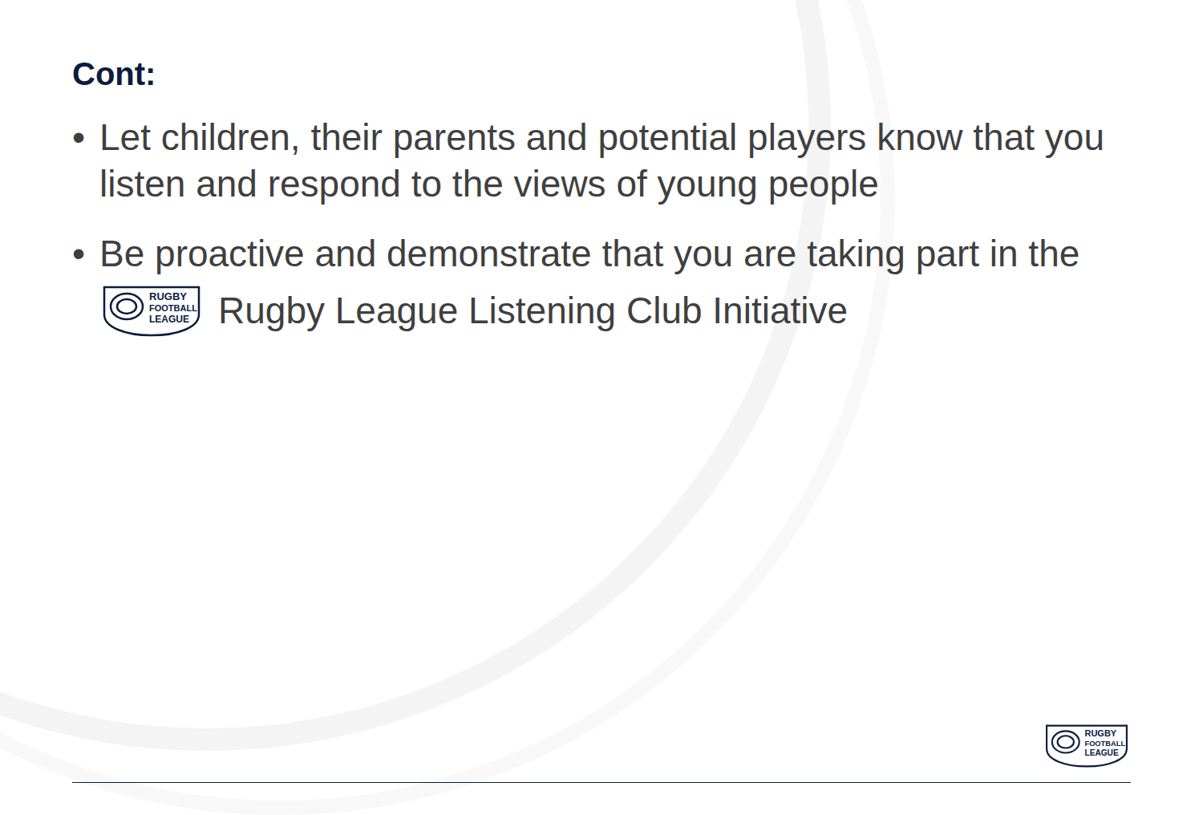Cont:
Let children, their parents and potential players know that you listen and respond to the views of young people
Be proactive and demonstrate that you are taking part in the
RUGBY FOOTBALL LEAGUE Rugby League Listening Club Initiative
RUGBY FOOTBALL LEAGUE